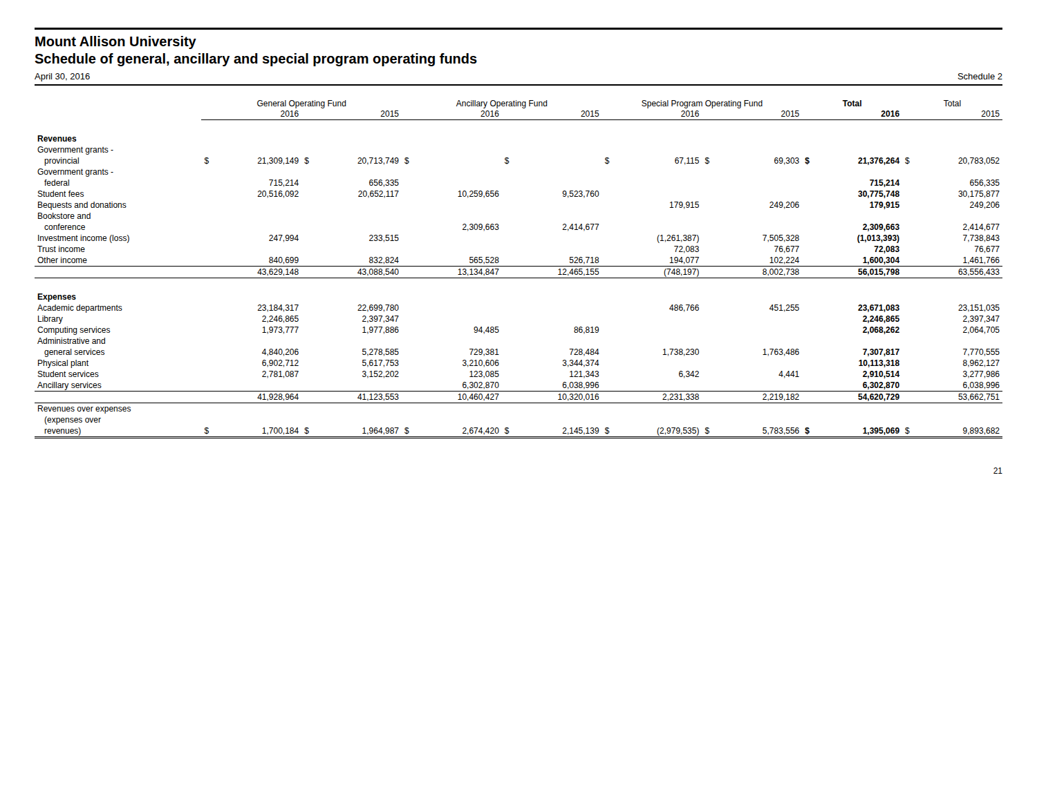Mount Allison University
Schedule of general, ancillary and special program operating funds
April 30, 2016 Schedule 2
| | General Operating Fund | Ancillary Operating Fund | Special Program Operating Fund | Total | Total |
| --- | --- | --- | --- | --- | --- |
| | 2016 | 2015 | 2016 | 2015 | 2016 | 2015 | 2016 | 2015 |
| Revenues | |
| Government grants - | |
| provincial | $ | 21,309,149 | $ | 20,713,749 | $ | | $ | | $ | 67,115 | $ | 69,303 | $ | 21,376,264 | $ | 20,783,052 |
| Government grants - | |
| federal | | 715,214 | | 656,335 | | | | | | | | | | 715,214 | | 656,335 |
| Student fees | | 20,516,092 | | 20,652,117 | | 10,259,656 | | 9,523,760 | | | | | | 30,775,748 | | 30,175,877 |
| Bequests and donations | | | | | | | | | | 179,915 | | 249,206 | | 179,915 | | 249,206 |
| Bookstore and | |
| conference | | | | | | 2,309,663 | | 2,414,677 | | | | | | 2,309,663 | | 2,414,677 |
| Investment income (loss) | | 247,994 | | 233,515 | | | | | | (1,261,387) | | 7,505,328 | | (1,013,393) | | 7,738,843 |
| Trust income | | | | | | | | | | 72,083 | | 76,677 | | 72,083 | | 76,677 |
| Other income | | 840,699 | | 832,824 | | 565,528 | | 526,718 | | 194,077 | | 102,224 | | 1,600,304 | | 1,461,766 |
| | | 43,629,148 | | 43,088,540 | | 13,134,847 | | 12,465,155 | | (748,197) | | 8,002,738 | | 56,015,798 | | 63,556,433 |
| Expenses | |
| Academic departments | | 23,184,317 | | 22,699,780 | | | | | | 486,766 | | 451,255 | | 23,671,083 | | 23,151,035 |
| Library | | 2,246,865 | | 2,397,347 | | | | | | | | | | 2,246,865 | | 2,397,347 |
| Computing services | | 1,973,777 | | 1,977,886 | | 94,485 | | 86,819 | | | | | | 2,068,262 | | 2,064,705 |
| Administrative and | |
| general services | | 4,840,206 | | 5,278,585 | | 729,381 | | 728,484 | | 1,738,230 | | 1,763,486 | | 7,307,817 | | 7,770,555 |
| Physical plant | | 6,902,712 | | 5,617,753 | | 3,210,606 | | 3,344,374 | | | | | | 10,113,318 | | 8,962,127 |
| Student services | | 2,781,087 | | 3,152,202 | | 123,085 | | 121,343 | | 6,342 | | 4,441 | | 2,910,514 | | 3,277,986 |
| Ancillary services | | | | | | 6,302,870 | | 6,038,996 | | | | | | 6,302,870 | | 6,038,996 |
| | | 41,928,964 | | 41,123,553 | | 10,460,427 | | 10,320,016 | | 2,231,338 | | 2,219,182 | | 54,620,729 | | 53,662,751 |
| Revenues over expenses | |
| (expenses over | |
| revenues) | $ | 1,700,184 | $ | 1,964,987 | $ | 2,674,420 | $ | 2,145,139 | $ | (2,979,535) | $ | 5,783,556 | $ | 1,395,069 | $ | 9,893,682 |
21